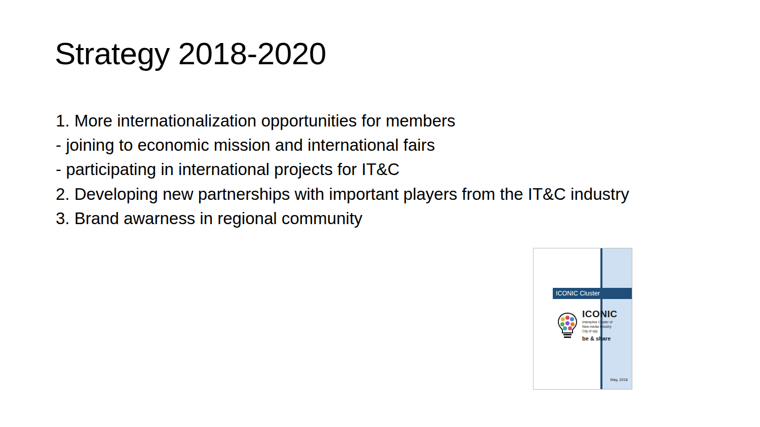Strategy 2018-2020
1. More internationalization opportunities for members
- joining to economic mission and international fairs
- participating in international projects for IT&C
2. Developing new partnerships with important players from the IT&C industry
3. Brand awarness in regional community
ICONIC Cluster
ICONIC
Interactive Cluster of
New-media Industry
City of Iaşi
be & share
May, 2016